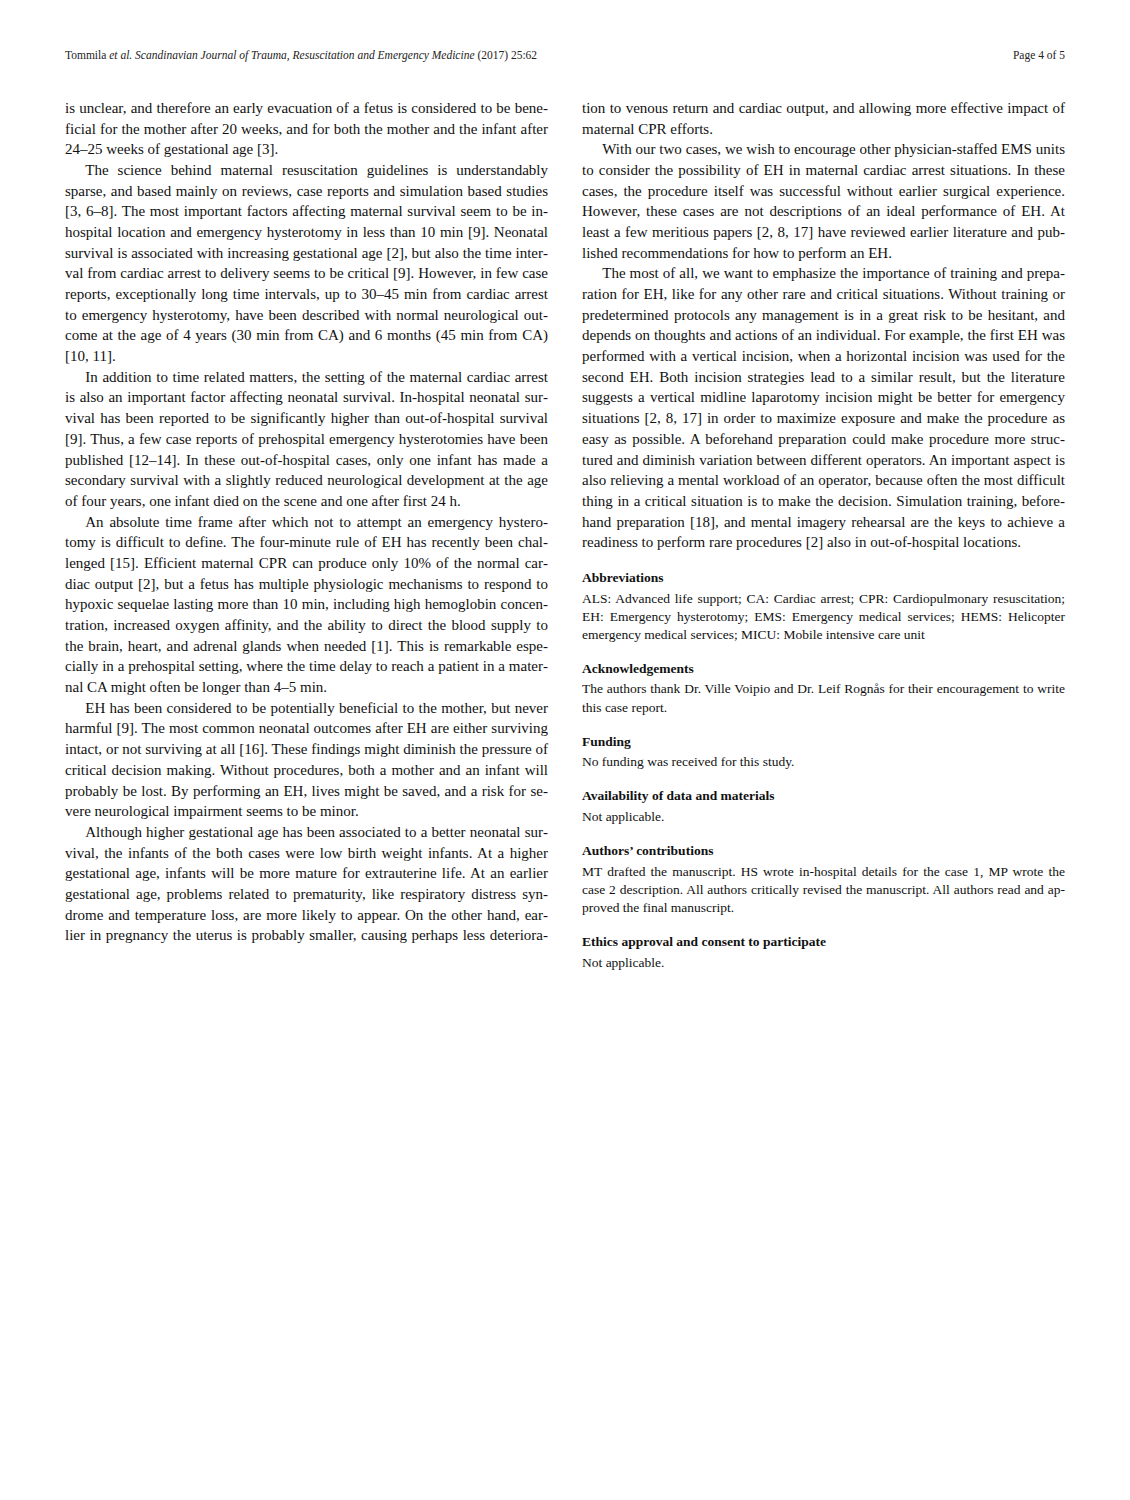Tommila et al. Scandinavian Journal of Trauma, Resuscitation and Emergency Medicine (2017) 25:62
Page 4 of 5
is unclear, and therefore an early evacuation of a fetus is considered to be beneficial for the mother after 20 weeks, and for both the mother and the infant after 24–25 weeks of gestational age [3].
The science behind maternal resuscitation guidelines is understandably sparse, and based mainly on reviews, case reports and simulation based studies [3, 6–8]. The most important factors affecting maternal survival seem to be in-hospital location and emergency hysterotomy in less than 10 min [9]. Neonatal survival is associated with increasing gestational age [2], but also the time interval from cardiac arrest to delivery seems to be critical [9]. However, in few case reports, exceptionally long time intervals, up to 30–45 min from cardiac arrest to emergency hysterotomy, have been described with normal neurological outcome at the age of 4 years (30 min from CA) and 6 months (45 min from CA) [10, 11].
In addition to time related matters, the setting of the maternal cardiac arrest is also an important factor affecting neonatal survival. In-hospital neonatal survival has been reported to be significantly higher than out-of-hospital survival [9]. Thus, a few case reports of prehospital emergency hysterotomies have been published [12–14]. In these out-of-hospital cases, only one infant has made a secondary survival with a slightly reduced neurological development at the age of four years, one infant died on the scene and one after first 24 h.
An absolute time frame after which not to attempt an emergency hysterotomy is difficult to define. The four-minute rule of EH has recently been challenged [15]. Efficient maternal CPR can produce only 10% of the normal cardiac output [2], but a fetus has multiple physiologic mechanisms to respond to hypoxic sequelae lasting more than 10 min, including high hemoglobin concentration, increased oxygen affinity, and the ability to direct the blood supply to the brain, heart, and adrenal glands when needed [1]. This is remarkable especially in a prehospital setting, where the time delay to reach a patient in a maternal CA might often be longer than 4–5 min.
EH has been considered to be potentially beneficial to the mother, but never harmful [9]. The most common neonatal outcomes after EH are either surviving intact, or not surviving at all [16]. These findings might diminish the pressure of critical decision making. Without procedures, both a mother and an infant will probably be lost. By performing an EH, lives might be saved, and a risk for severe neurological impairment seems to be minor.
Although higher gestational age has been associated to a better neonatal survival, the infants of the both cases were low birth weight infants. At a higher gestational age, infants will be more mature for extrauterine life. At an earlier gestational age, problems related to prematurity, like respiratory distress syndrome and temperature loss, are more likely to appear. On the other hand, earlier in pregnancy the uterus is probably smaller, causing perhaps less deterioration to venous return and cardiac output, and allowing more effective impact of maternal CPR efforts.
With our two cases, we wish to encourage other physician-staffed EMS units to consider the possibility of EH in maternal cardiac arrest situations. In these cases, the procedure itself was successful without earlier surgical experience. However, these cases are not descriptions of an ideal performance of EH. At least a few meritious papers [2, 8, 17] have reviewed earlier literature and published recommendations for how to perform an EH.
The most of all, we want to emphasize the importance of training and preparation for EH, like for any other rare and critical situations. Without training or predetermined protocols any management is in a great risk to be hesitant, and depends on thoughts and actions of an individual. For example, the first EH was performed with a vertical incision, when a horizontal incision was used for the second EH. Both incision strategies lead to a similar result, but the literature suggests a vertical midline laparotomy incision might be better for emergency situations [2, 8, 17] in order to maximize exposure and make the procedure as easy as possible. A beforehand preparation could make procedure more structured and diminish variation between different operators. An important aspect is also relieving a mental workload of an operator, because often the most difficult thing in a critical situation is to make the decision. Simulation training, beforehand preparation [18], and mental imagery rehearsal are the keys to achieve a readiness to perform rare procedures [2] also in out-of-hospital locations.
Abbreviations
ALS: Advanced life support; CA: Cardiac arrest; CPR: Cardiopulmonary resuscitation; EH: Emergency hysterotomy; EMS: Emergency medical services; HEMS: Helicopter emergency medical services; MICU: Mobile intensive care unit
Acknowledgements
The authors thank Dr. Ville Voipio and Dr. Leif Rognås for their encouragement to write this case report.
Funding
No funding was received for this study.
Availability of data and materials
Not applicable.
Authors’ contributions
MT drafted the manuscript. HS wrote in-hospital details for the case 1, MP wrote the case 2 description. All authors critically revised the manuscript. All authors read and approved the final manuscript.
Ethics approval and consent to participate
Not applicable.